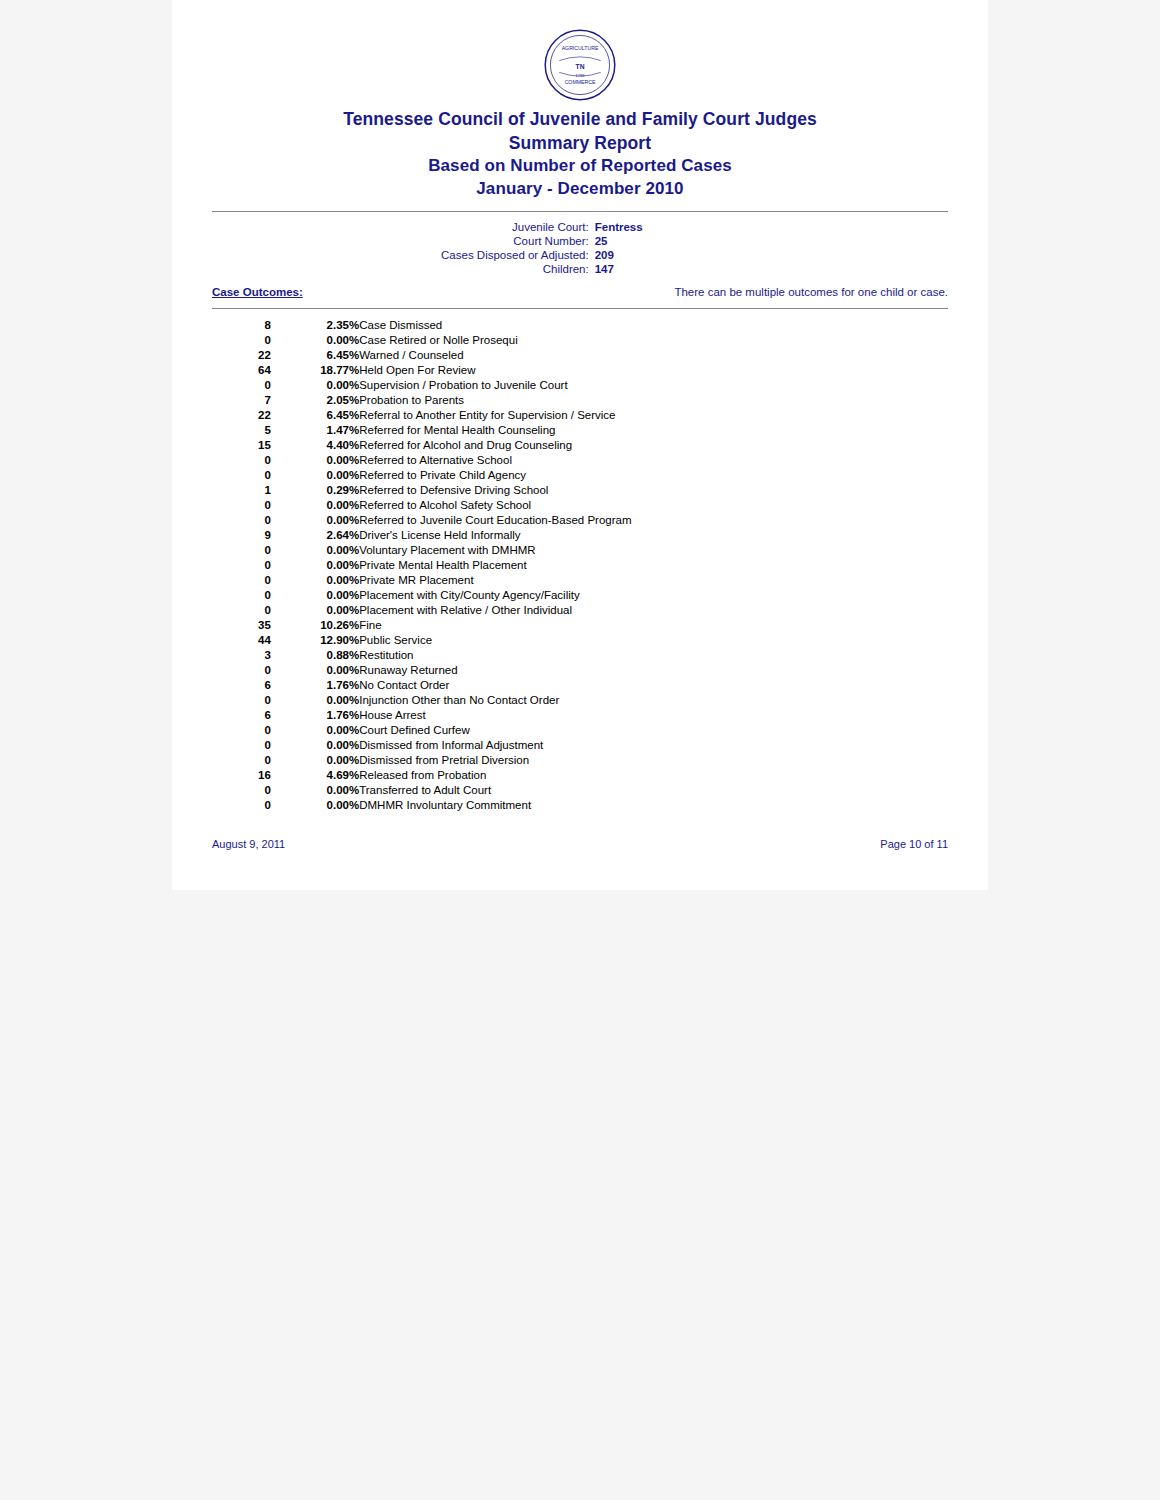AGRICULTURE COMMERCE TN 1796
Tennessee Council of Juvenile and Family Court Judges
Summary Report
Based on Number of Reported Cases
January - December 2010
| Juvenile Court: | Fentress |
| Court Number: | 25 |
| Cases Disposed or Adjusted: | 209 |
| Children: | 147 |
Case Outcomes: There can be multiple outcomes for one child or case.
| 8 | 2.35% | Case Dismissed |
| 0 | 0.00% | Case Retired or Nolle Prosequi |
| 22 | 6.45% | Warned / Counseled |
| 64 | 18.77% | Held Open For Review |
| 0 | 0.00% | Supervision / Probation to Juvenile Court |
| 7 | 2.05% | Probation to Parents |
| 22 | 6.45% | Referral to Another Entity for Supervision / Service |
| 5 | 1.47% | Referred for Mental Health Counseling |
| 15 | 4.40% | Referred for Alcohol and Drug Counseling |
| 0 | 0.00% | Referred to Alternative School |
| 0 | 0.00% | Referred to Private Child Agency |
| 1 | 0.29% | Referred to Defensive Driving School |
| 0 | 0.00% | Referred to Alcohol Safety School |
| 0 | 0.00% | Referred to Juvenile Court Education-Based Program |
| 9 | 2.64% | Driver's License Held Informally |
| 0 | 0.00% | Voluntary Placement with DMHMR |
| 0 | 0.00% | Private Mental Health Placement |
| 0 | 0.00% | Private MR Placement |
| 0 | 0.00% | Placement with City/County Agency/Facility |
| 0 | 0.00% | Placement with Relative / Other Individual |
| 35 | 10.26% | Fine |
| 44 | 12.90% | Public Service |
| 3 | 0.88% | Restitution |
| 0 | 0.00% | Runaway Returned |
| 6 | 1.76% | No Contact Order |
| 0 | 0.00% | Injunction Other than No Contact Order |
| 6 | 1.76% | House Arrest |
| 0 | 0.00% | Court Defined Curfew |
| 0 | 0.00% | Dismissed from Informal Adjustment |
| 0 | 0.00% | Dismissed from Pretrial Diversion |
| 16 | 4.69% | Released from Probation |
| 0 | 0.00% | Transferred to Adult Court |
| 0 | 0.00% | DMHMR Involuntary Commitment |
August 9, 2011 Page 10 of 11